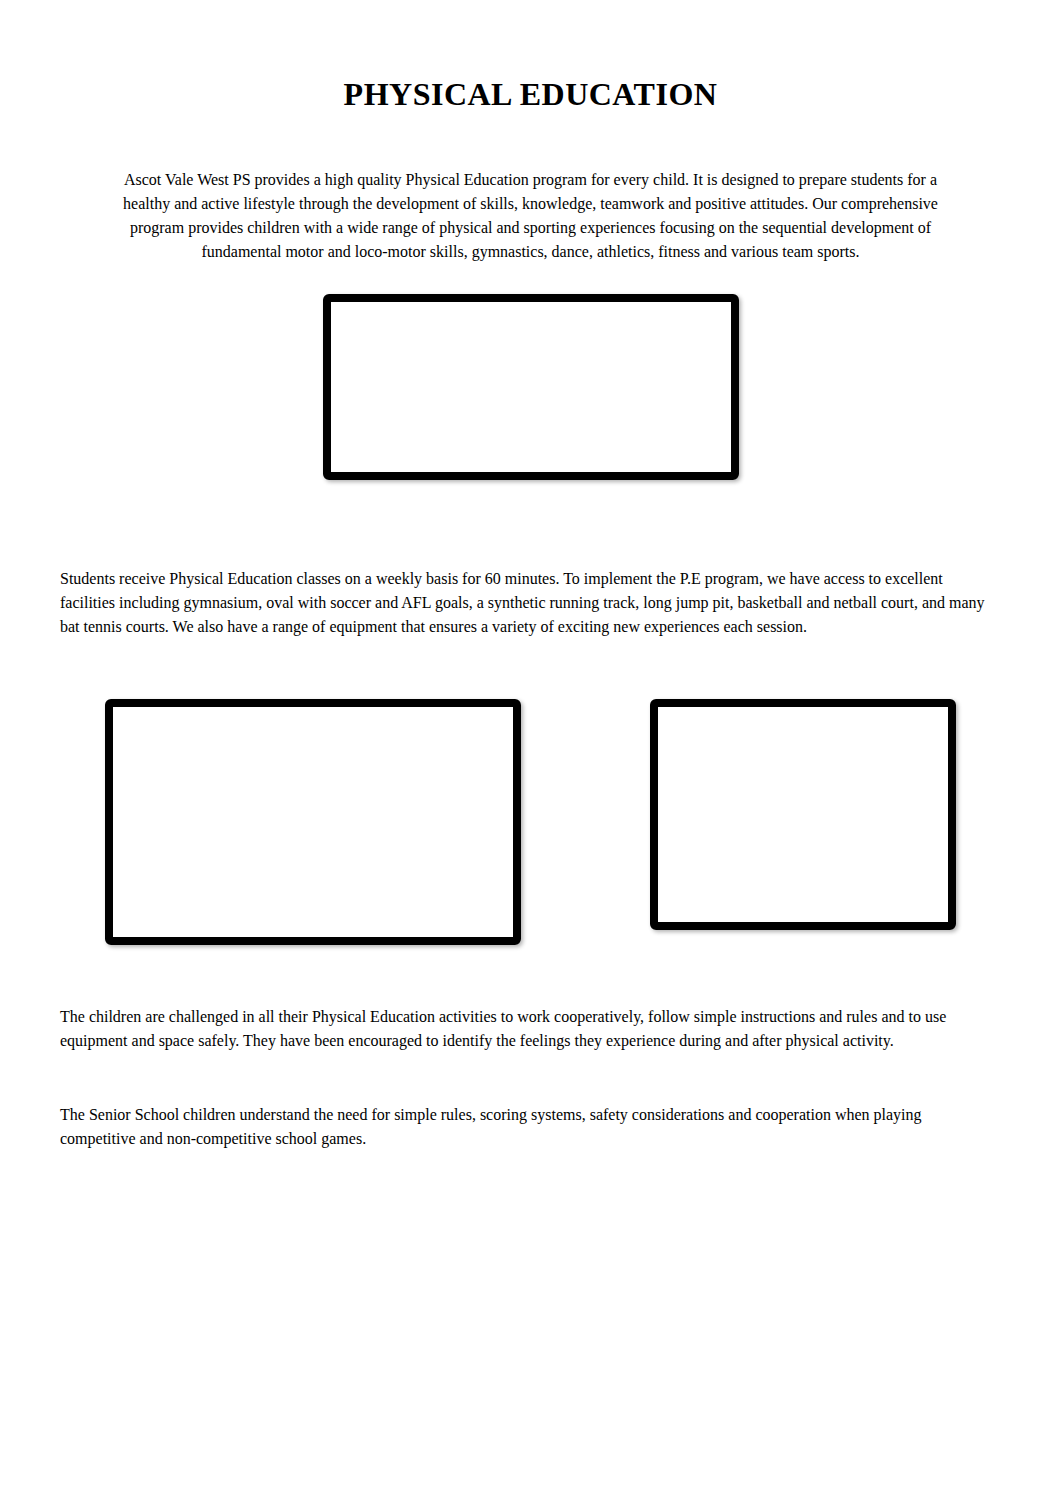PHYSICAL EDUCATION
Ascot Vale West PS provides a high quality Physical Education program for every child. It is designed to prepare students for a healthy and active lifestyle through the development of skills, knowledge, teamwork and positive attitudes. Our comprehensive program provides children with a wide range of physical and sporting experiences focusing on the sequential development of fundamental motor and loco-motor skills, gymnastics, dance, athletics, fitness and various team sports.
Students receive Physical Education classes on a weekly basis for 60 minutes. To implement the P.E program, we have access to excellent facilities including gymnasium, oval with soccer and AFL goals, a synthetic running track, long jump pit, basketball and netball court, and many bat tennis courts. We also have a range of equipment that ensures a variety of exciting new experiences each session.
The children are challenged in all their Physical Education activities to work cooperatively, follow simple instructions and rules and to use equipment and space safely. They have been encouraged to identify the feelings they experience during and after physical activity.
The Senior School children understand the need for simple rules, scoring systems, safety considerations and cooperation when playing competitive and non-competitive school games.